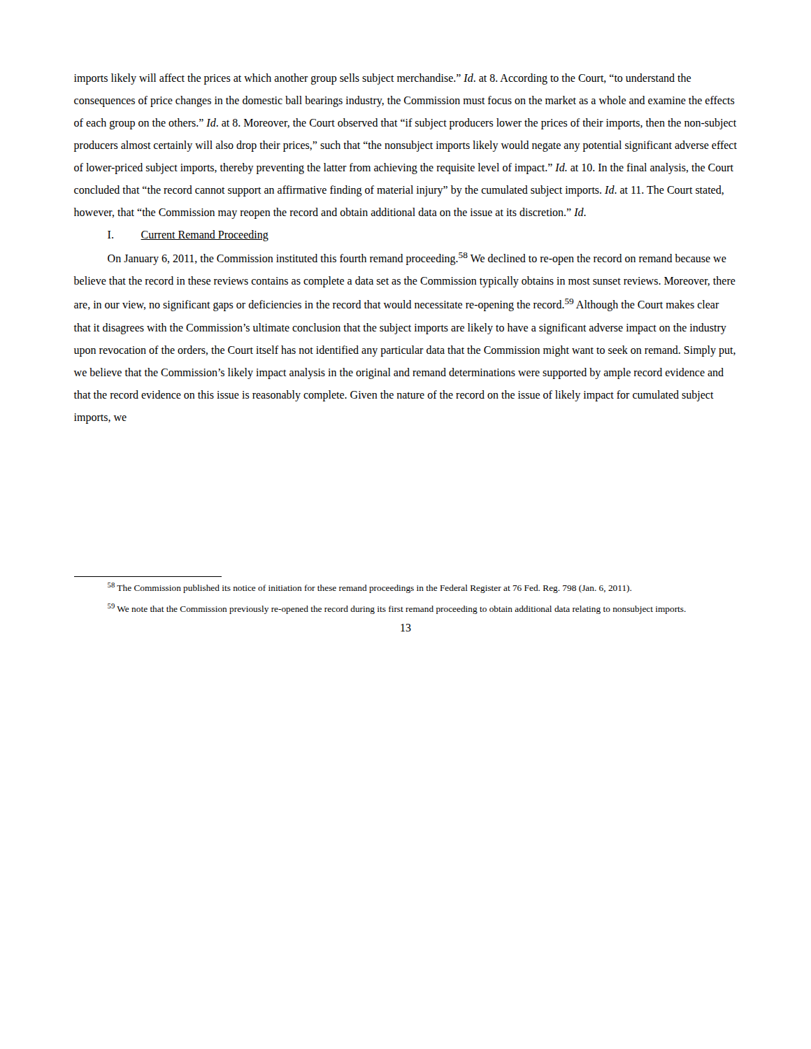imports likely will affect the prices at which another group sells subject merchandise.” Id. at 8. According to the Court, “to understand the consequences of price changes in the domestic ball bearings industry, the Commission must focus on the market as a whole and examine the effects of each group on the others.” Id. at 8. Moreover, the Court observed that “if subject producers lower the prices of their imports, then the non-subject producers almost certainly will also drop their prices,” such that “the nonsubject imports likely would negate any potential significant adverse effect of lower-priced subject imports, thereby preventing the latter from achieving the requisite level of impact.” Id. at 10. In the final analysis, the Court concluded that “the record cannot support an affirmative finding of material injury” by the cumulated subject imports. Id. at 11. The Court stated, however, that “the Commission may reopen the record and obtain additional data on the issue at its discretion.” Id.
I. Current Remand Proceeding
On January 6, 2011, the Commission instituted this fourth remand proceeding.58 We declined to re-open the record on remand because we believe that the record in these reviews contains as complete a data set as the Commission typically obtains in most sunset reviews. Moreover, there are, in our view, no significant gaps or deficiencies in the record that would necessitate re-opening the record.59 Although the Court makes clear that it disagrees with the Commission’s ultimate conclusion that the subject imports are likely to have a significant adverse impact on the industry upon revocation of the orders, the Court itself has not identified any particular data that the Commission might want to seek on remand. Simply put, we believe that the Commission’s likely impact analysis in the original and remand determinations were supported by ample record evidence and that the record evidence on this issue is reasonably complete. Given the nature of the record on the issue of likely impact for cumulated subject imports, we
58 The Commission published its notice of initiation for these remand proceedings in the Federal Register at 76 Fed. Reg. 798 (Jan. 6, 2011).
59 We note that the Commission previously re-opened the record during its first remand proceeding to obtain additional data relating to nonsubject imports.
13